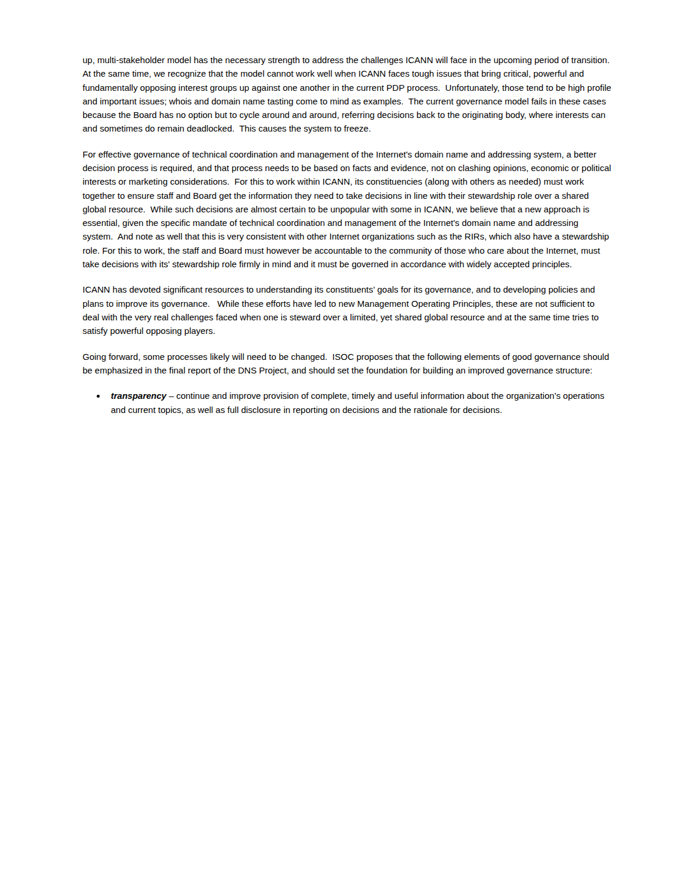up, multi-stakeholder model has the necessary strength to address the challenges ICANN will face in the upcoming period of transition. At the same time, we recognize that the model cannot work well when ICANN faces tough issues that bring critical, powerful and fundamentally opposing interest groups up against one another in the current PDP process. Unfortunately, those tend to be high profile and important issues; whois and domain name tasting come to mind as examples. The current governance model fails in these cases because the Board has no option but to cycle around and around, referring decisions back to the originating body, where interests can and sometimes do remain deadlocked. This causes the system to freeze.
For effective governance of technical coordination and management of the Internet's domain name and addressing system, a better decision process is required, and that process needs to be based on facts and evidence, not on clashing opinions, economic or political interests or marketing considerations. For this to work within ICANN, its constituencies (along with others as needed) must work together to ensure staff and Board get the information they need to take decisions in line with their stewardship role over a shared global resource. While such decisions are almost certain to be unpopular with some in ICANN, we believe that a new approach is essential, given the specific mandate of technical coordination and management of the Internet's domain name and addressing system. And note as well that this is very consistent with other Internet organizations such as the RIRs, which also have a stewardship role. For this to work, the staff and Board must however be accountable to the community of those who care about the Internet, must take decisions with its' stewardship role firmly in mind and it must be governed in accordance with widely accepted principles.
ICANN has devoted significant resources to understanding its constituents’ goals for its governance, and to developing policies and plans to improve its governance. While these efforts have led to new Management Operating Principles, these are not sufficient to deal with the very real challenges faced when one is steward over a limited, yet shared global resource and at the same time tries to satisfy powerful opposing players.
Going forward, some processes likely will need to be changed. ISOC proposes that the following elements of good governance should be emphasized in the final report of the DNS Project, and should set the foundation for building an improved governance structure:
transparency – continue and improve provision of complete, timely and useful information about the organization’s operations and current topics, as well as full disclosure in reporting on decisions and the rationale for decisions.